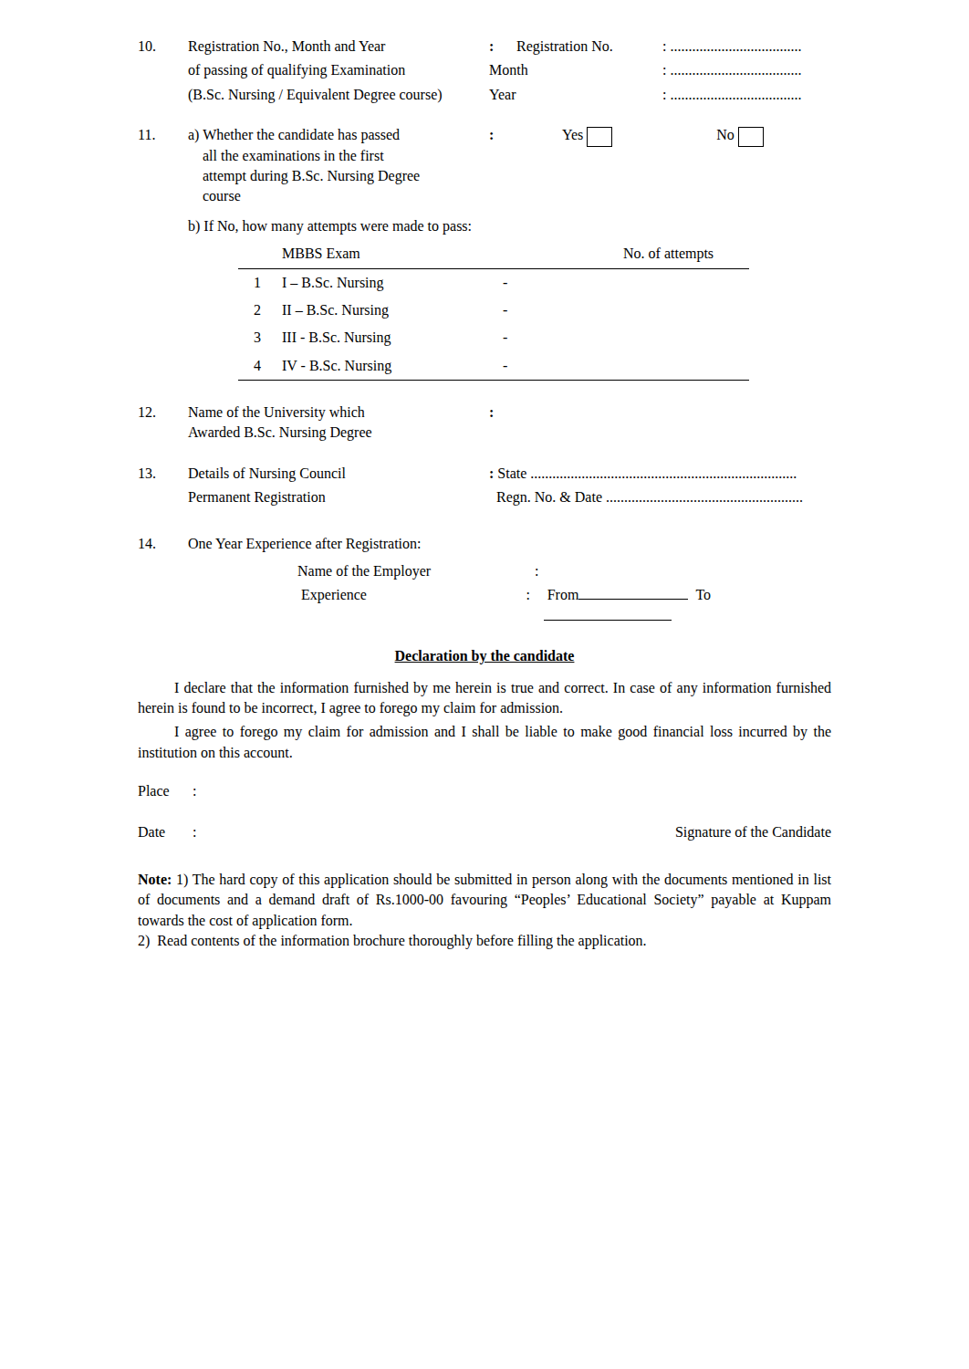10.
Registration No., Month and Year
:
Registration No.
: ....................................
of passing of qualifying Examination
Month
: ....................................
(B.Sc. Nursing / Equivalent Degree course)
Year
: ....................................
11.
a) Whether the candidate has passed
all the examinations in the first
attempt during B.Sc. Nursing Degree
course
:
Yes No
b) If No, how many attempts were made to pass:
| | MBBS Exam | | No. of attempts |
| --- | --- | --- | --- |
| 1 | I – B.Sc. Nursing | - | |
| 2 | II – B.Sc. Nursing | - | |
| 3 | III - B.Sc. Nursing | - | |
| 4 | IV - B.Sc. Nursing | - | |
12.
Name of the University which
Awarded B.Sc. Nursing Degree
:
13.
Details of Nursing Council
: State .........................................................................
Permanent Registration
Regn. No. & Date ......................................................
14.
One Year Experience after Registration:
Name of the Employer
:
Experience
:
From To
Declaration by the candidate
I declare that the information furnished by me herein is true and correct. In case of any information furnished herein is found to be incorrect, I agree to forego my claim for admission.
I agree to forego my claim for admission and I shall be liable to make good financial loss incurred by the institution on this account.
Place
:
Date
:
Signature of the Candidate
Note: 1) The hard copy of this application should be submitted in person along with the documents mentioned in list of documents and a demand draft of Rs.1000-00 favouring “Peoples’ Educational Society” payable at Kuppam towards the cost of application form.
2) Read contents of the information brochure thoroughly before filling the application.